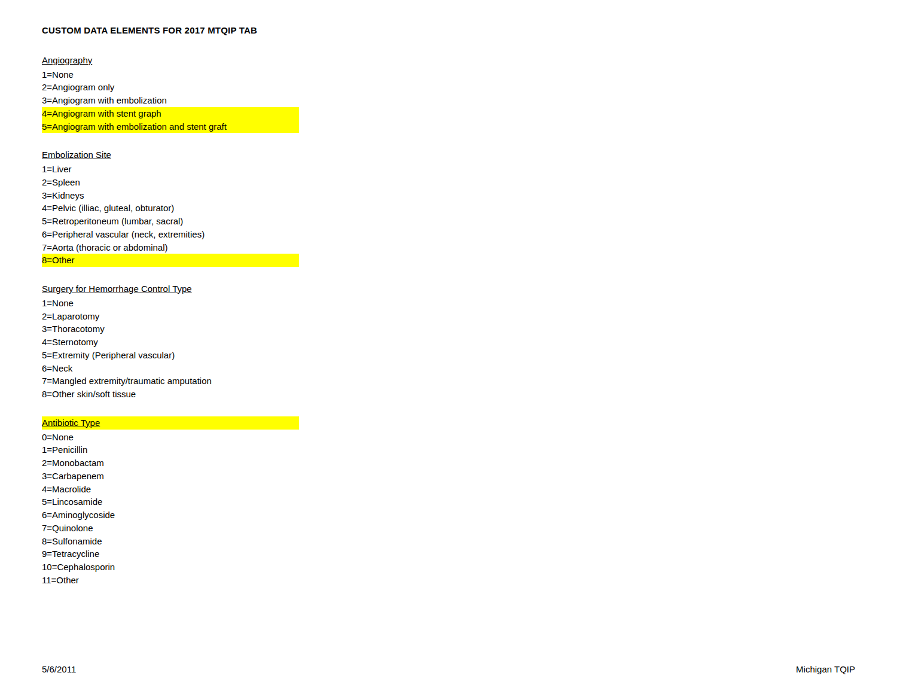CUSTOM DATA ELEMENTS FOR 2017 MTQIP TAB
Angiography
1=None
2=Angiogram only
3=Angiogram with embolization
4=Angiogram with stent graph
5=Angiogram with embolization and stent graft
Embolization Site
1=Liver
2=Spleen
3=Kidneys
4=Pelvic (illiac, gluteal, obturator)
5=Retroperitoneum (lumbar, sacral)
6=Peripheral vascular (neck, extremities)
7=Aorta (thoracic or abdominal)
8=Other
Surgery for Hemorrhage Control Type
1=None
2=Laparotomy
3=Thoracotomy
4=Sternotomy
5=Extremity (Peripheral vascular)
6=Neck
7=Mangled extremity/traumatic amputation
8=Other skin/soft tissue
Antibiotic Type
0=None
1=Penicillin
2=Monobactam
3=Carbapenem
4=Macrolide
5=Lincosamide
6=Aminoglycoside
7=Quinolone
8=Sulfonamide
9=Tetracycline
10=Cephalosporin
11=Other
5/6/2011 Michigan TQIP